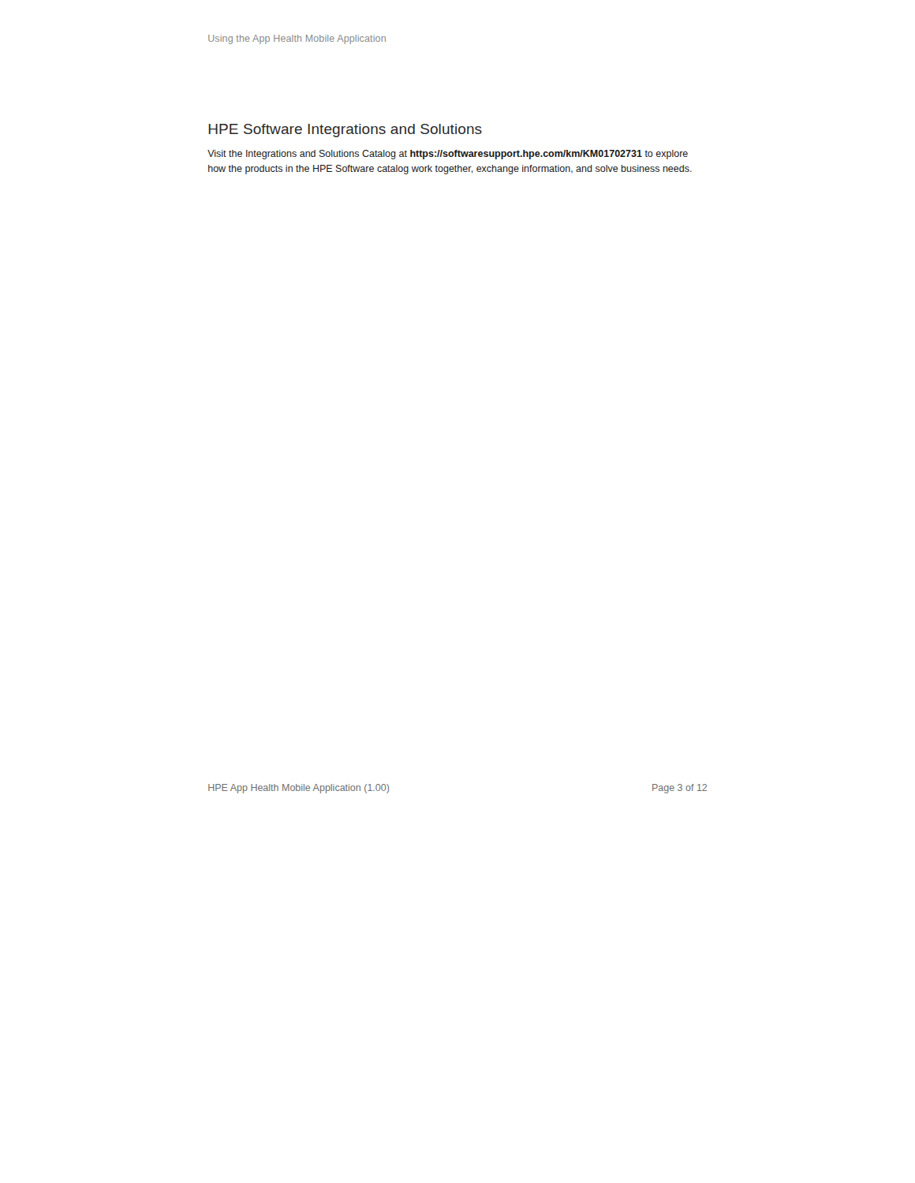Using the App Health Mobile Application
HPE Software Integrations and Solutions
Visit the Integrations and Solutions Catalog at https://softwaresupport.hpe.com/km/KM01702731 to explore how the products in the HPE Software catalog work together, exchange information, and solve business needs.
HPE App Health Mobile Application (1.00)
Page 3 of 12